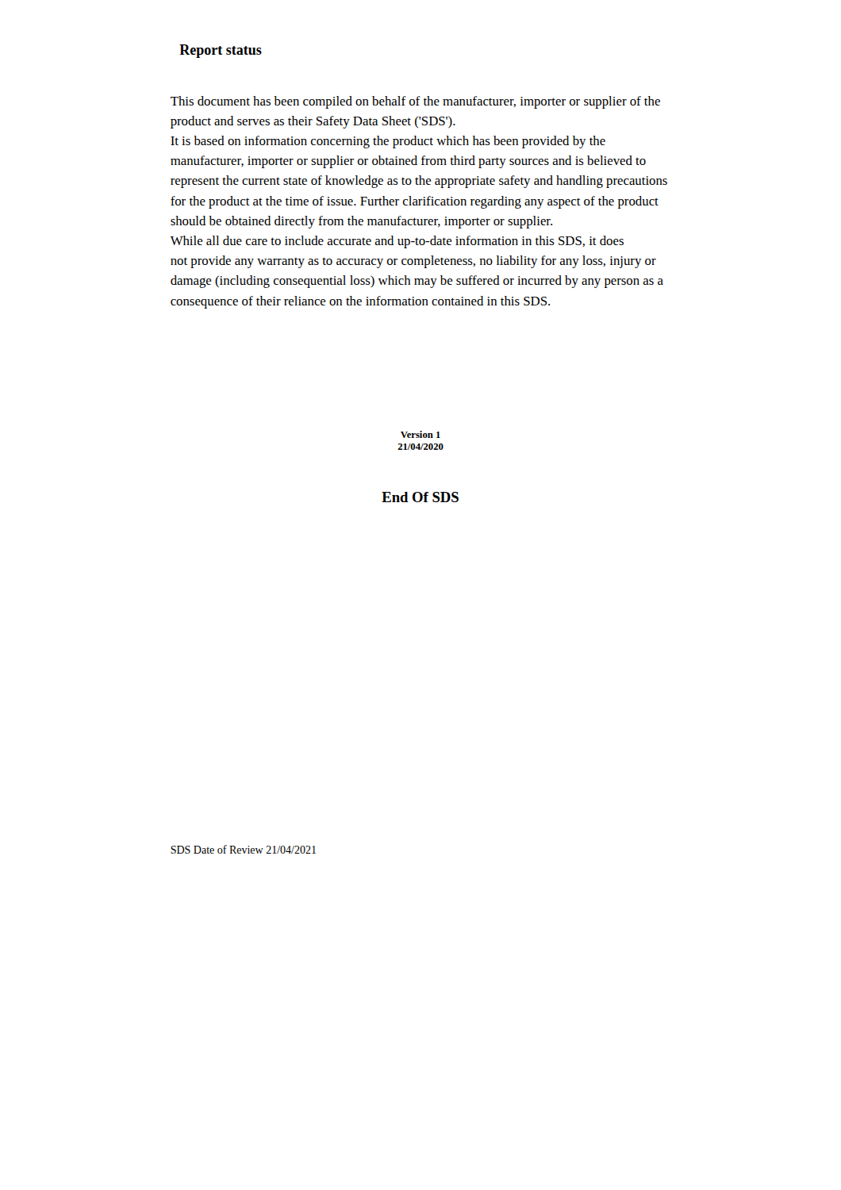Report status
This document has been compiled on behalf of the manufacturer, importer or supplier of the product and serves as their Safety Data Sheet ('SDS').
It is based on information concerning the product which has been provided by the manufacturer, importer or supplier or obtained from third party sources and is believed to represent the current state of knowledge as to the appropriate safety and handling precautions for the product at the time of issue. Further clarification regarding any aspect of the product should be obtained directly from the manufacturer, importer or supplier.
While all due care to include accurate and up-to-date information in this SDS, it does
not provide any warranty as to accuracy or completeness, no liability for any loss, injury or damage (including consequential loss) which may be suffered or incurred by any person as a consequence of their reliance on the information contained in this SDS.
Version 1
21/04/2020
End Of SDS
SDS Date of Review 21/04/2021